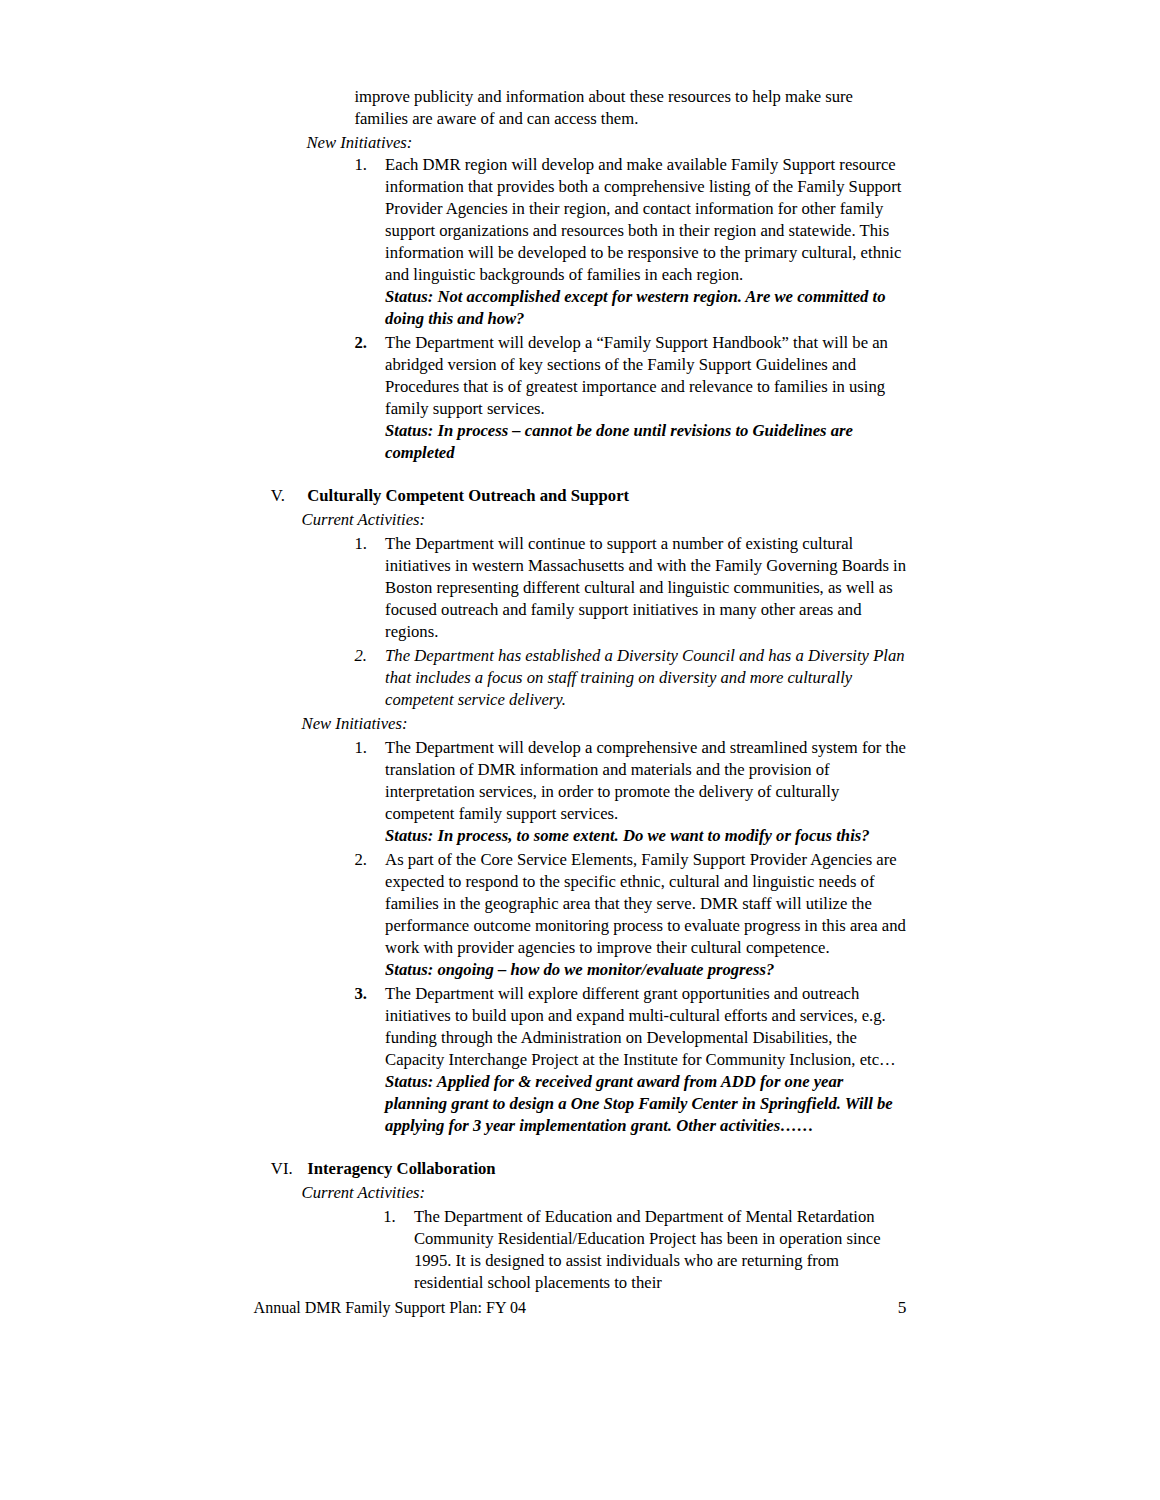improve publicity and information about these resources to help make sure
families are aware of and can access them.
New Initiatives:
1. Each DMR region will develop and make available Family Support resource information that provides both a comprehensive listing of the Family Support Provider Agencies in their region, and contact information for other family support organizations and resources both in their region and statewide. This information will be developed to be responsive to the primary cultural, ethnic and linguistic backgrounds of families in each region.
Status: Not accomplished except for western region. Are we committed to doing this and how?
2. The Department will develop a “Family Support Handbook” that will be an abridged version of key sections of the Family Support Guidelines and Procedures that is of greatest importance and relevance to families in using family support services.
Status: In process – cannot be done until revisions to Guidelines are completed
V. Culturally Competent Outreach and Support
Current Activities:
1. The Department will continue to support a number of existing cultural initiatives in western Massachusetts and with the Family Governing Boards in Boston representing different cultural and linguistic communities, as well as focused outreach and family support initiatives in many other areas and regions.
2. The Department has established a Diversity Council and has a Diversity Plan that includes a focus on staff training on diversity and more culturally competent service delivery.
New Initiatives:
1. The Department will develop a comprehensive and streamlined system for the translation of DMR information and materials and the provision of interpretation services, in order to promote the delivery of culturally competent family support services.
Status: In process, to some extent. Do we want to modify or focus this?
2. As part of the Core Service Elements, Family Support Provider Agencies are expected to respond to the specific ethnic, cultural and linguistic needs of families in the geographic area that they serve. DMR staff will utilize the performance outcome monitoring process to evaluate progress in this area and work with provider agencies to improve their cultural competence.
Status: ongoing – how do we monitor/evaluate progress?
3. The Department will explore different grant opportunities and outreach initiatives to build upon and expand multi-cultural efforts and services, e.g. funding through the Administration on Developmental Disabilities, the Capacity Interchange Project at the Institute for Community Inclusion, etc…
Status: Applied for & received grant award from ADD for one year planning grant to design a One Stop Family Center in Springfield. Will be applying for 3 year implementation grant. Other activities……
VI. Interagency Collaboration
Current Activities:
1. The Department of Education and Department of Mental Retardation Community Residential/Education Project has been in operation since 1995. It is designed to assist individuals who are returning from residential school placements to their
Annual DMR Family Support Plan: FY 04 5